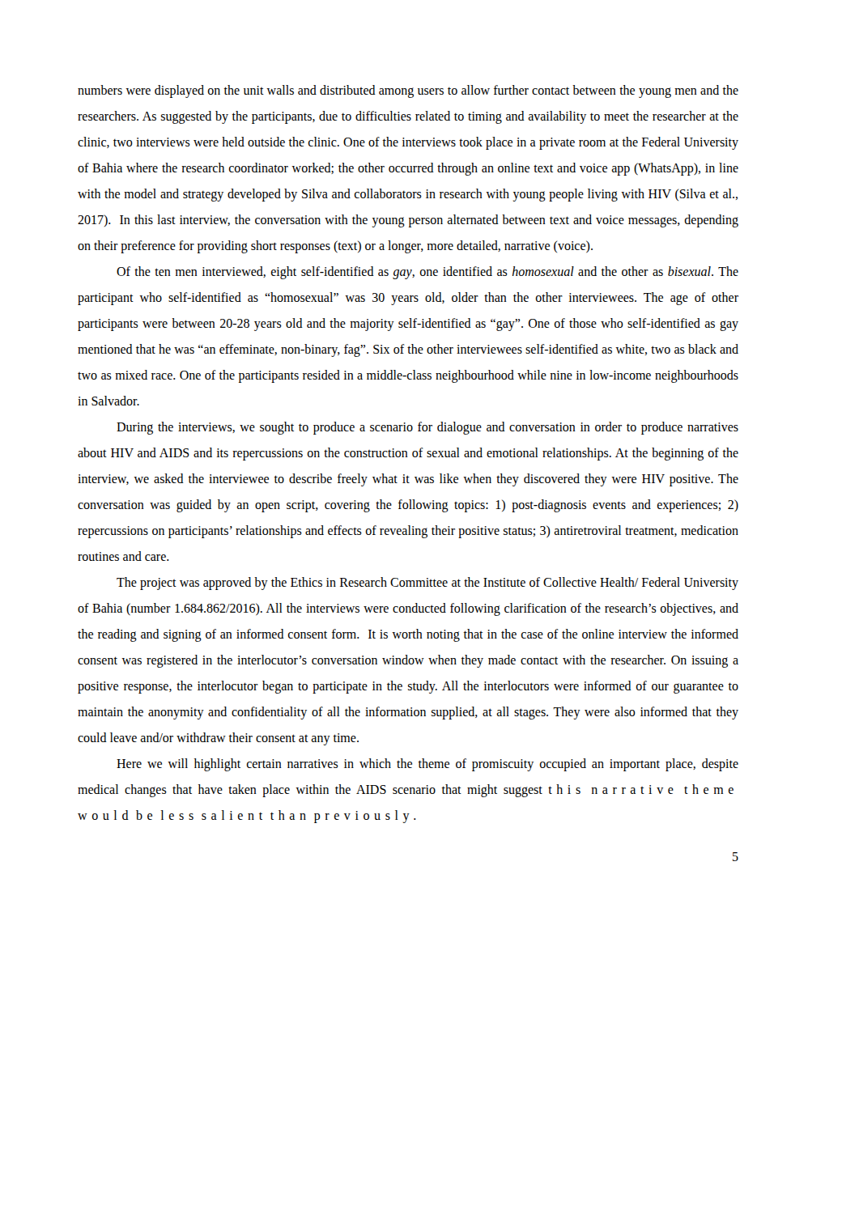numbers were displayed on the unit walls and distributed among users to allow further contact between the young men and the researchers. As suggested by the participants, due to difficulties related to timing and availability to meet the researcher at the clinic, two interviews were held outside the clinic. One of the interviews took place in a private room at the Federal University of Bahia where the research coordinator worked; the other occurred through an online text and voice app (WhatsApp), in line with the model and strategy developed by Silva and collaborators in research with young people living with HIV (Silva et al., 2017). In this last interview, the conversation with the young person alternated between text and voice messages, depending on their preference for providing short responses (text) or a longer, more detailed, narrative (voice).
Of the ten men interviewed, eight self-identified as gay, one identified as homosexual and the other as bisexual. The participant who self-identified as “homosexual” was 30 years old, older than the other interviewees. The age of other participants were between 20-28 years old and the majority self-identified as “gay”. One of those who self-identified as gay mentioned that he was “an effeminate, non-binary, fag”. Six of the other interviewees self-identified as white, two as black and two as mixed race. One of the participants resided in a middle-class neighbourhood while nine in low-income neighbourhoods in Salvador.
During the interviews, we sought to produce a scenario for dialogue and conversation in order to produce narratives about HIV and AIDS and its repercussions on the construction of sexual and emotional relationships. At the beginning of the interview, we asked the interviewee to describe freely what it was like when they discovered they were HIV positive. The conversation was guided by an open script, covering the following topics: 1) post-diagnosis events and experiences; 2) repercussions on participants’ relationships and effects of revealing their positive status; 3) antiretroviral treatment, medication routines and care.
The project was approved by the Ethics in Research Committee at the Institute of Collective Health/ Federal University of Bahia (number 1.684.862/2016). All the interviews were conducted following clarification of the research’s objectives, and the reading and signing of an informed consent form. It is worth noting that in the case of the online interview the informed consent was registered in the interlocutor’s conversation window when they made contact with the researcher. On issuing a positive response, the interlocutor began to participate in the study. All the interlocutors were informed of our guarantee to maintain the anonymity and confidentiality of all the information supplied, at all stages. They were also informed that they could leave and/or withdraw their consent at any time.
Here we will highlight certain narratives in which the theme of promiscuity occupied an important place, despite medical changes that have taken place within the AIDS scenario that might suggest this narrative theme would be less salient than previously.
5